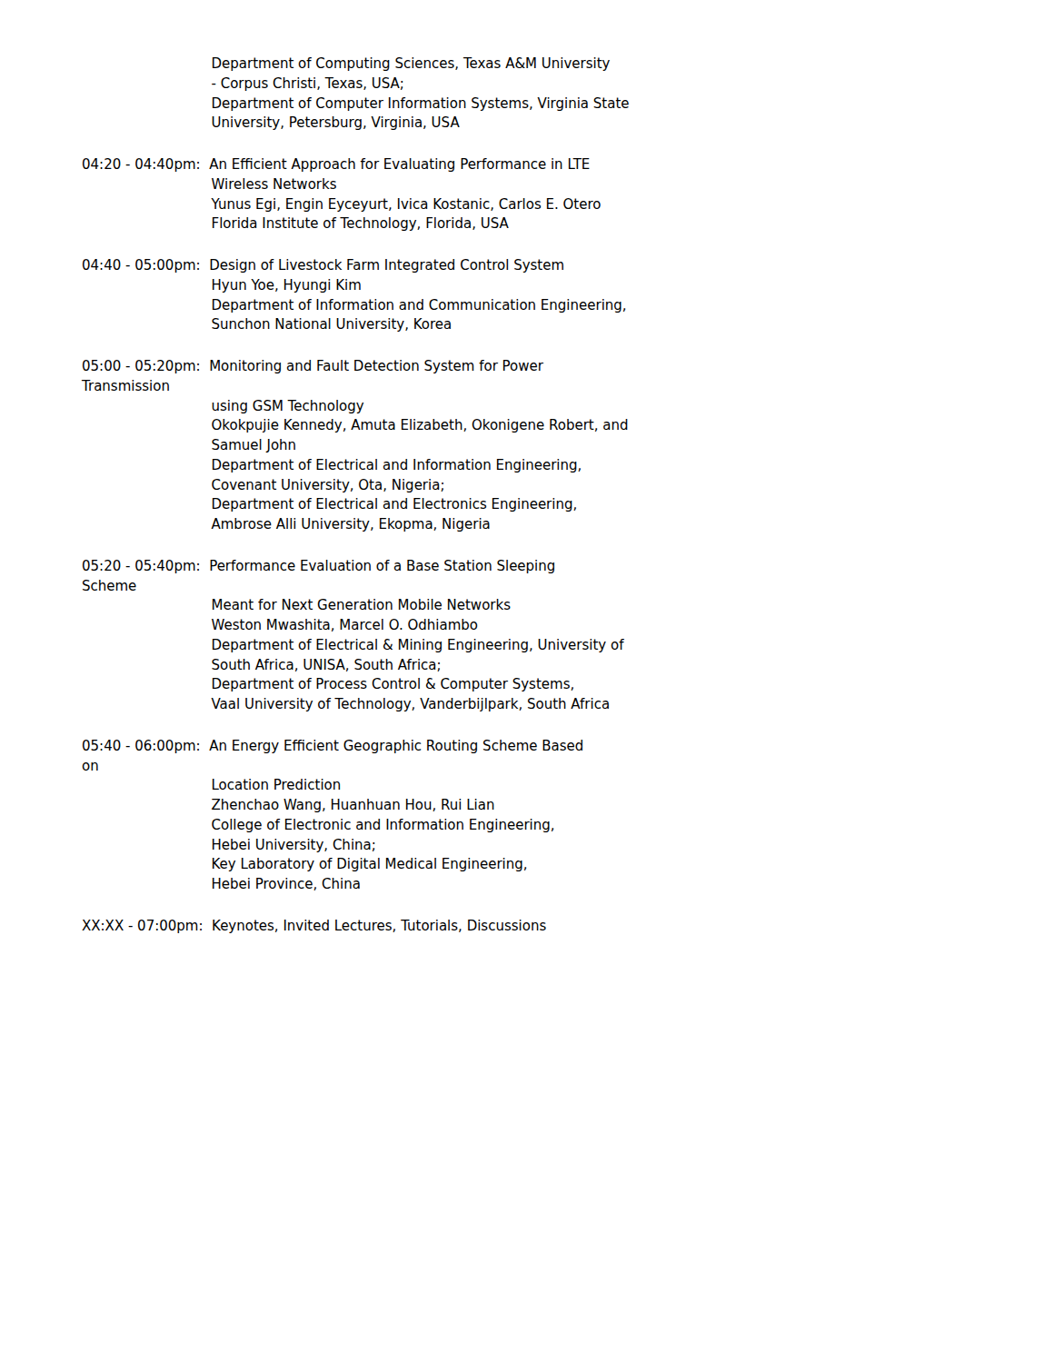Department of Computing Sciences, Texas A&M University
- Corpus Christi, Texas, USA;
Department of Computer Information Systems, Virginia State
University, Petersburg, Virginia, USA
04:20 - 04:40pm: An Efficient Approach for Evaluating Performance in LTE
Wireless Networks
Yunus Egi, Engin Eyceyurt, Ivica Kostanic, Carlos E. Otero
Florida Institute of Technology, Florida, USA
04:40 - 05:00pm: Design of Livestock Farm Integrated Control System
Hyun Yoe, Hyungi Kim
Department of Information and Communication Engineering,
Sunchon National University, Korea
05:00 - 05:20pm: Monitoring and Fault Detection System for Power
Transmission
using GSM Technology
Okokpujie Kennedy, Amuta Elizabeth, Okonigene Robert, and
Samuel John
Department of Electrical and Information Engineering,
Covenant University, Ota, Nigeria;
Department of Electrical and Electronics Engineering,
Ambrose Alli University, Ekopma, Nigeria
05:20 - 05:40pm: Performance Evaluation of a Base Station Sleeping
Scheme
Meant for Next Generation Mobile Networks
Weston Mwashita, Marcel O. Odhiambo
Department of Electrical & Mining Engineering, University of
South Africa, UNISA, South Africa;
Department of Process Control & Computer Systems,
Vaal University of Technology, Vanderbijlpark, South Africa
05:40 - 06:00pm: An Energy Efficient Geographic Routing Scheme Based
on
Location Prediction
Zhenchao Wang, Huanhuan Hou, Rui Lian
College of Electronic and Information Engineering,
Hebei University, China;
Key Laboratory of Digital Medical Engineering,
Hebei Province, China
XX:XX - 07:00pm: Keynotes, Invited Lectures, Tutorials, Discussions